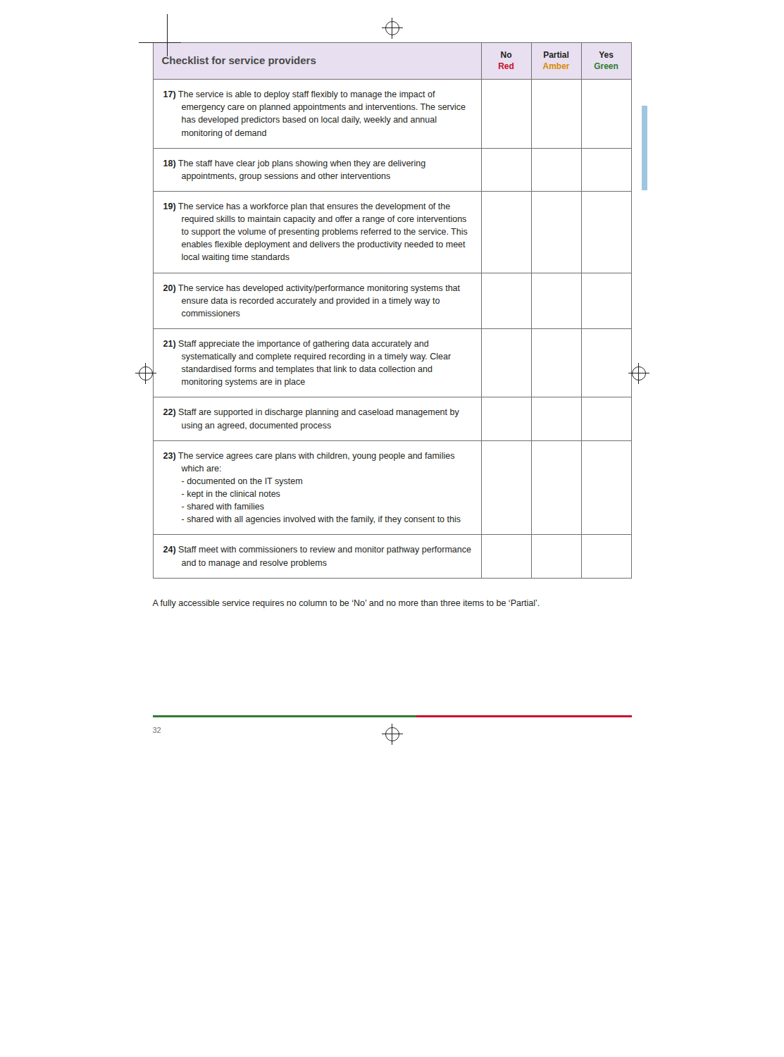| Checklist for service providers | No Red | Partial Amber | Yes Green |
| --- | --- | --- | --- |
| 17) The service is able to deploy staff flexibly to manage the impact of emergency care on planned appointments and interventions. The service has developed predictors based on local daily, weekly and annual monitoring of demand | | | |
| 18) The staff have clear job plans showing when they are delivering appointments, group sessions and other interventions | | | |
| 19) The service has a workforce plan that ensures the development of the required skills to maintain capacity and offer a range of core interventions to support the volume of presenting problems referred to the service. This enables flexible deployment and delivers the productivity needed to meet local waiting time standards | | | |
| 20) The service has developed activity/performance monitoring systems that ensure data is recorded accurately and provided in a timely way to commissioners | | | |
| 21) Staff appreciate the importance of gathering data accurately and systematically and complete required recording in a timely way. Clear standardised forms and templates that link to data collection and monitoring systems are in place | | | |
| 22) Staff are supported in discharge planning and caseload management by using an agreed, documented process | | | |
| 23) The service agrees care plans with children, young people and families which are: - documented on the IT system - kept in the clinical notes - shared with families - shared with all agencies involved with the family, if they consent to this | | | |
| 24) Staff meet with commissioners to review and monitor pathway performance and to manage and resolve problems | | | |
A fully accessible service requires no column to be ‘No’ and no more than three items to be ‘Partial’.
32